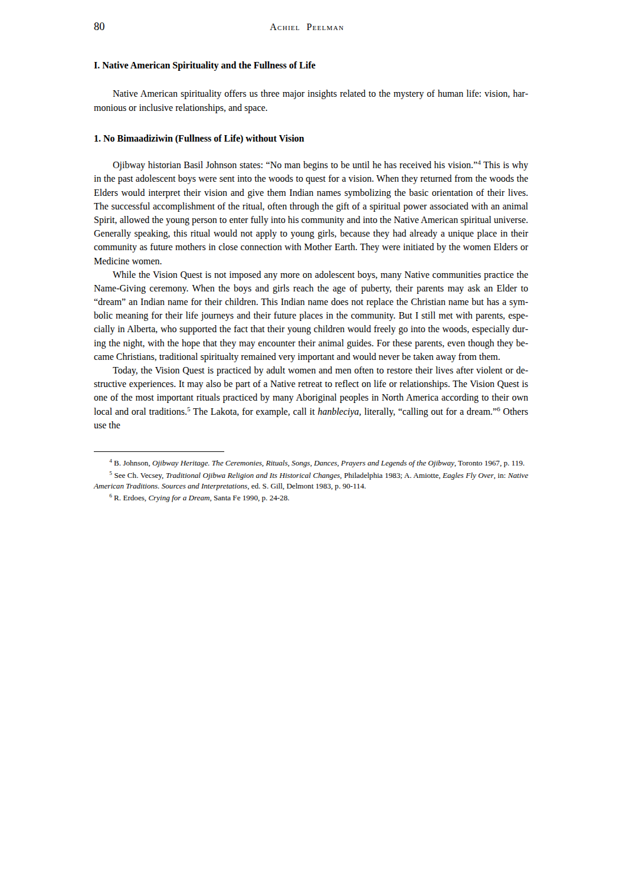80 Achiel Peelman
I. Native American Spirituality and the Fullness of Life
Native American spirituality offers us three major insights related to the mystery of human life: vision, harmonious or inclusive relationships, and space.
1. No Bimaadiziwin (Fullness of Life) without Vision
Ojibway historian Basil Johnson states: “No man begins to be until he has received his vision.”4 This is why in the past adolescent boys were sent into the woods to quest for a vision. When they returned from the woods the Elders would interpret their vision and give them Indian names symbolizing the basic orientation of their lives. The successful accomplishment of the ritual, often through the gift of a spiritual power associated with an animal Spirit, allowed the young person to enter fully into his community and into the Native American spiritual universe. Generally speaking, this ritual would not apply to young girls, because they had already a unique place in their community as future mothers in close connection with Mother Earth. They were initiated by the women Elders or Medicine women.
While the Vision Quest is not imposed any more on adolescent boys, many Native communities practice the Name-Giving ceremony. When the boys and girls reach the age of puberty, their parents may ask an Elder to “dream” an Indian name for their children. This Indian name does not replace the Christian name but has a symbolic meaning for their life journeys and their future places in the community. But I still met with parents, especially in Alberta, who supported the fact that their young children would freely go into the woods, especially during the night, with the hope that they may encounter their animal guides. For these parents, even though they became Christians, traditional spiritualty remained very important and would never be taken away from them.
Today, the Vision Quest is practiced by adult women and men often to restore their lives after violent or destructive experiences. It may also be part of a Native retreat to reflect on life or relationships. The Vision Quest is one of the most important rituals practiced by many Aboriginal peoples in North America according to their own local and oral traditions.5 The Lakota, for example, call it hanbleciya, literally, “calling out for a dream.”6 Others use the
4 B. Johnson, Ojibway Heritage. The Ceremonies, Rituals, Songs, Dances, Prayers and Legends of the Ojibway, Toronto 1967, p. 119.
5 See Ch. Vecsey, Traditional Ojibwa Religion and Its Historical Changes, Philadelphia 1983; A. Amiotte, Eagles Fly Over, in: Native American Traditions. Sources and Interpretations, ed. S. Gill, Delmont 1983, p. 90-114.
6 R. Erdoes, Crying for a Dream, Santa Fe 1990, p. 24-28.